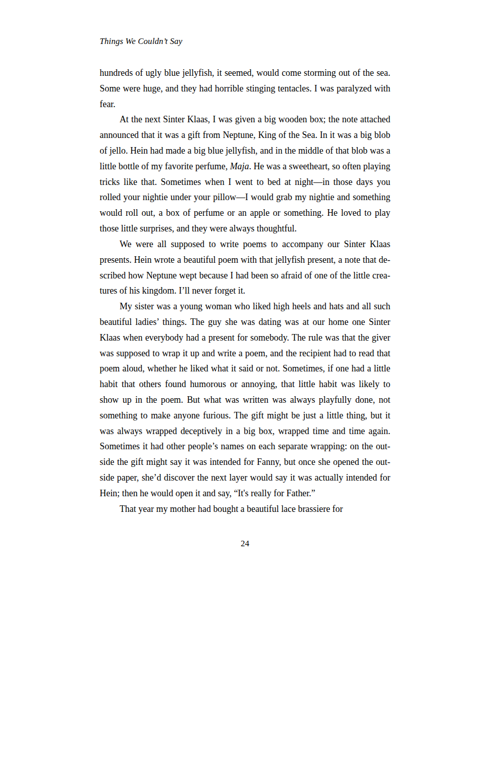Things We Couldn’t Say
hundreds of ugly blue jellyfish, it seemed, would come storming out of the sea. Some were huge, and they had horrible stinging tentacles. I was paralyzed with fear.
At the next Sinter Klaas, I was given a big wooden box; the note attached announced that it was a gift from Neptune, King of the Sea. In it was a big blob of jello. Hein had made a big blue jellyfish, and in the middle of that blob was a little bottle of my favorite perfume, Maja. He was a sweetheart, so often playing tricks like that. Sometimes when I went to bed at night—in those days you rolled your nightie under your pillow—I would grab my nightie and something would roll out, a box of perfume or an apple or something. He loved to play those little surprises, and they were always thoughtful.
We were all supposed to write poems to accompany our Sinter Klaas presents. Hein wrote a beautiful poem with that jellyfish present, a note that described how Neptune wept because I had been so afraid of one of the little creatures of his kingdom. I’ll never forget it.
My sister was a young woman who liked high heels and hats and all such beautiful ladies’ things. The guy she was dating was at our home one Sinter Klaas when everybody had a present for somebody. The rule was that the giver was supposed to wrap it up and write a poem, and the recipient had to read that poem aloud, whether he liked what it said or not. Sometimes, if one had a little habit that others found humorous or annoying, that little habit was likely to show up in the poem. But what was written was always playfully done, not something to make anyone furious. The gift might be just a little thing, but it was always wrapped deceptively in a big box, wrapped time and time again. Sometimes it had other people’s names on each separate wrapping: on the outside the gift might say it was intended for Fanny, but once she opened the outside paper, she’d discover the next layer would say it was actually intended for Hein; then he would open it and say, “It's really for Father.”
That year my mother had bought a beautiful lace brassiere for
24